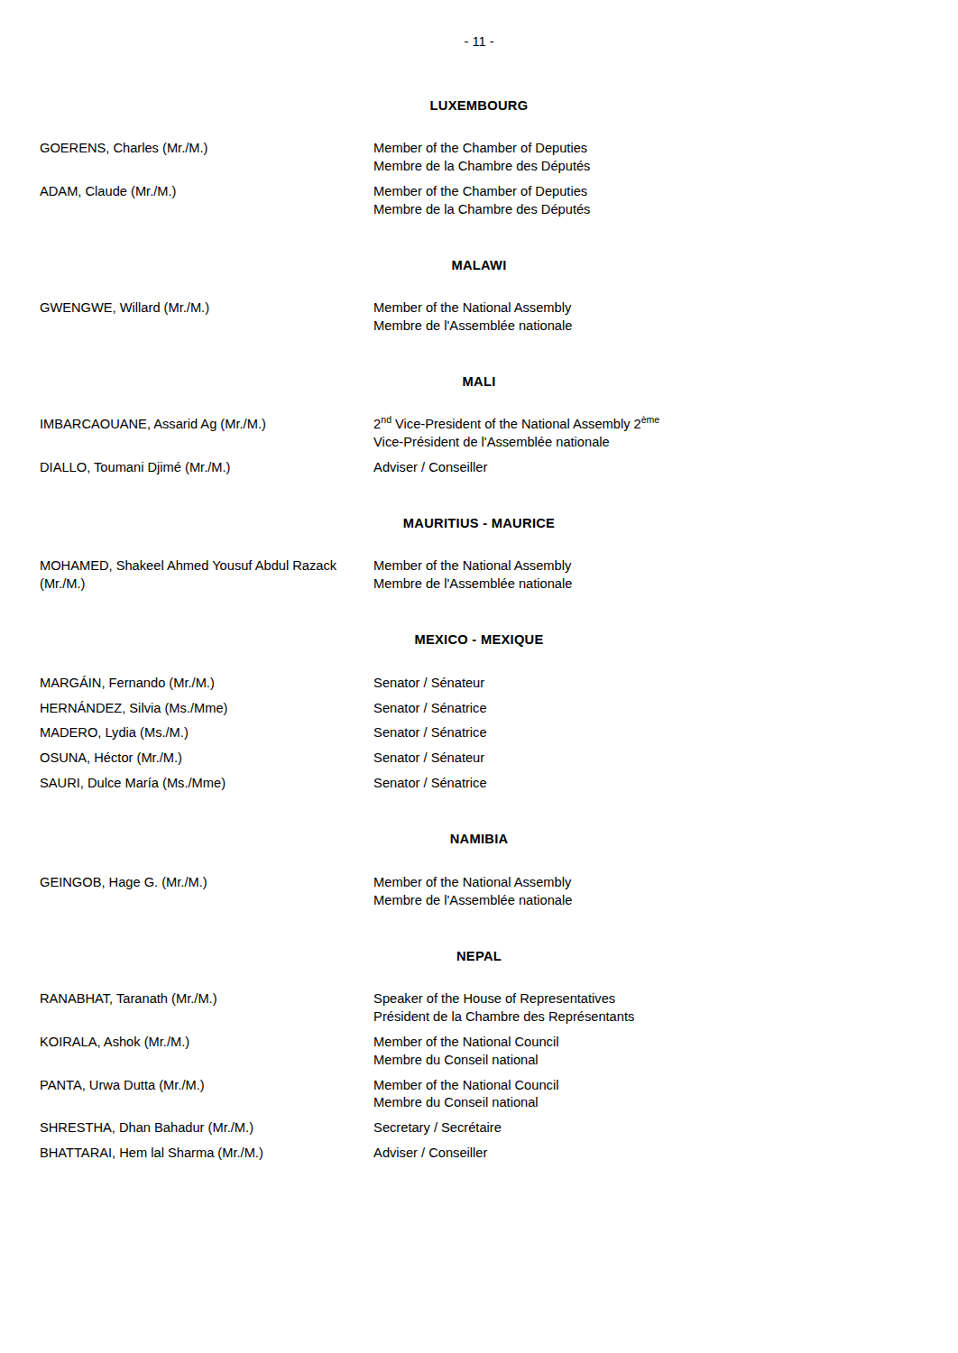- 11 -
LUXEMBOURG
| GOERENS, Charles (Mr./M.) | Member of the Chamber of Deputies Membre de la Chambre des Députés |
| ADAM, Claude (Mr./M.) | Member of the Chamber of Deputies Membre de la Chambre des Députés |
MALAWI
| GWENGWE, Willard (Mr./M.) | Member of the National Assembly Membre de l'Assemblée nationale |
MALI
| IMBARCAOUANE, Assarid Ag (Mr./M.) | 2 nd Vice-President of the National Assembly 2 ème Vice-Président de l'Assemblée nationale |
| DIALLO, Toumani Djimé (Mr./M.) | Adviser / Conseiller |
MAURITIUS - MAURICE
| MOHAMED, Shakeel Ahmed Yousuf Abdul Razack (Mr./M.) | Member of the National Assembly Membre de l'Assemblée nationale |
MEXICO - MEXIQUE
| MARGÁIN, Fernando (Mr./M.) | Senator / Sénateur |
| HERNÁNDEZ, Silvia (Ms./Mme) | Senator / Sénatrice |
| MADERO, Lydia (Ms./M.) | Senator / Sénatrice |
| OSUNA, Héctor (Mr./M.) | Senator / Sénateur |
| SAURI, Dulce María (Ms./Mme) | Senator / Sénatrice |
NAMIBIA
| GEINGOB, Hage G. (Mr./M.) | Member of the National Assembly Membre de l'Assemblée nationale |
NEPAL
| RANABHAT, Taranath (Mr./M.) | Speaker of the House of Representatives Président de la Chambre des Représentants |
| KOIRALA, Ashok (Mr./M.) | Member of the National Council Membre du Conseil national |
| PANTA, Urwa Dutta (Mr./M.) | Member of the National Council Membre du Conseil national |
| SHRESTHA, Dhan Bahadur (Mr./M.) | Secretary / Secrétaire |
| BHATTARAI, Hem lal Sharma (Mr./M.) | Adviser / Conseiller |